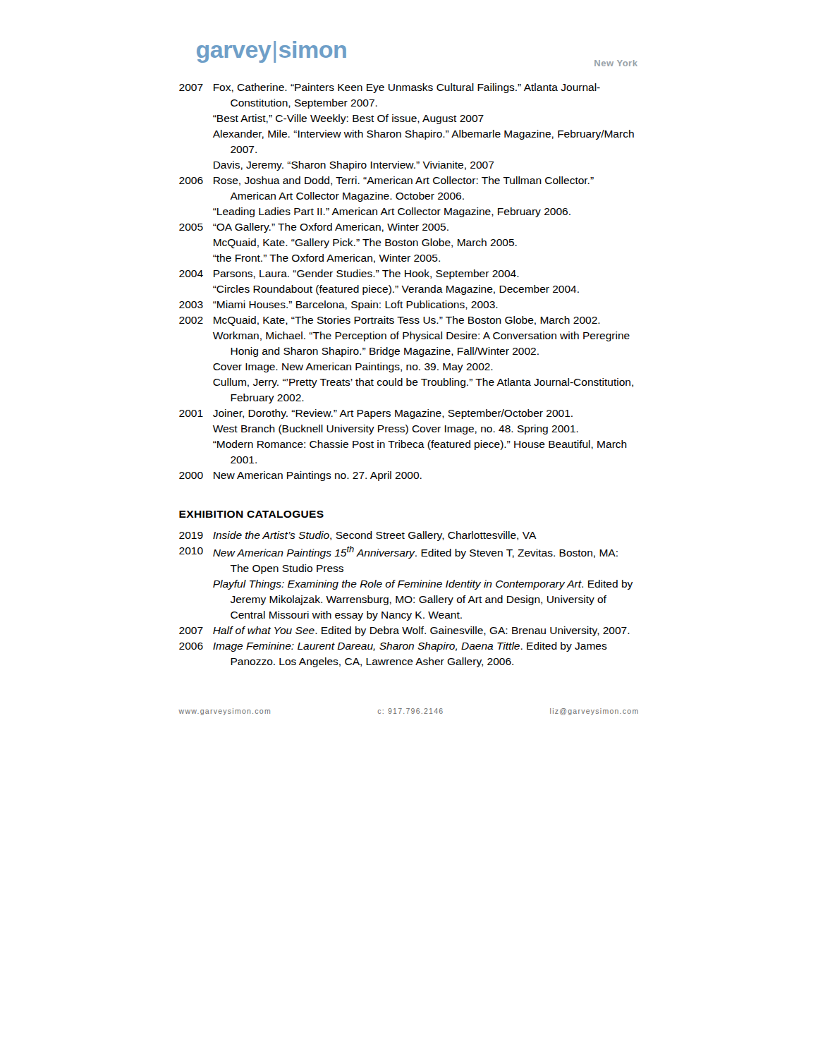garvey|simon
New York
2007
Fox, Catherine. “Painters Keen Eye Unmasks Cultural Failings.” Atlanta Journal-Constitution, September 2007.
“Best Artist,” C-Ville Weekly: Best Of issue, August 2007
Alexander, Mile. “Interview with Sharon Shapiro.” Albemarle Magazine, February/March 2007.
Davis, Jeremy. “Sharon Shapiro Interview.” Vivianite, 2007
2006
Rose, Joshua and Dodd, Terri. “American Art Collector: The Tullman Collector.” American Art Collector Magazine. October 2006.
“Leading Ladies Part II.” American Art Collector Magazine, February 2006.
2005
“OA Gallery.” The Oxford American, Winter 2005.
McQuaid, Kate. “Gallery Pick.” The Boston Globe, March 2005.
“the Front.” The Oxford American, Winter 2005.
2004
Parsons, Laura. “Gender Studies.” The Hook, September 2004.
“Circles Roundabout (featured piece).” Veranda Magazine, December 2004.
2003
“Miami Houses.” Barcelona, Spain: Loft Publications, 2003.
2002
McQuaid, Kate, “The Stories Portraits Tess Us.” The Boston Globe, March 2002.
Workman, Michael. “The Perception of Physical Desire: A Conversation with Peregrine Honig and Sharon Shapiro.” Bridge Magazine, Fall/Winter 2002.
Cover Image. New American Paintings, no. 39. May 2002.
Cullum, Jerry. “’Pretty Treats’ that could be Troubling.” The Atlanta Journal-Constitution, February 2002.
2001
Joiner, Dorothy. “Review.” Art Papers Magazine, September/October 2001.
West Branch (Bucknell University Press) Cover Image, no. 48. Spring 2001.
“Modern Romance: Chassie Post in Tribeca (featured piece).” House Beautiful, March 2001.
2000
New American Paintings no. 27. April 2000.
EXHIBITION CATALOGUES
2019
Inside the Artist’s Studio, Second Street Gallery, Charlottesville, VA
2010
New American Paintings 15th Anniversary. Edited by Steven T, Zevitas. Boston, MA: The Open Studio Press
Playful Things: Examining the Role of Feminine Identity in Contemporary Art. Edited by Jeremy Mikolajzak. Warrensburg, MO: Gallery of Art and Design, University of Central Missouri with essay by Nancy K. Weant.
2007
Half of what You See. Edited by Debra Wolf. Gainesville, GA: Brenau University, 2007.
2006
Image Feminine: Laurent Dareau, Sharon Shapiro, Daena Tittle. Edited by James Panozzo. Los Angeles, CA, Lawrence Asher Gallery, 2006.
www.garveysimon.com c: 917.796.2146 liz@garveysimon.com